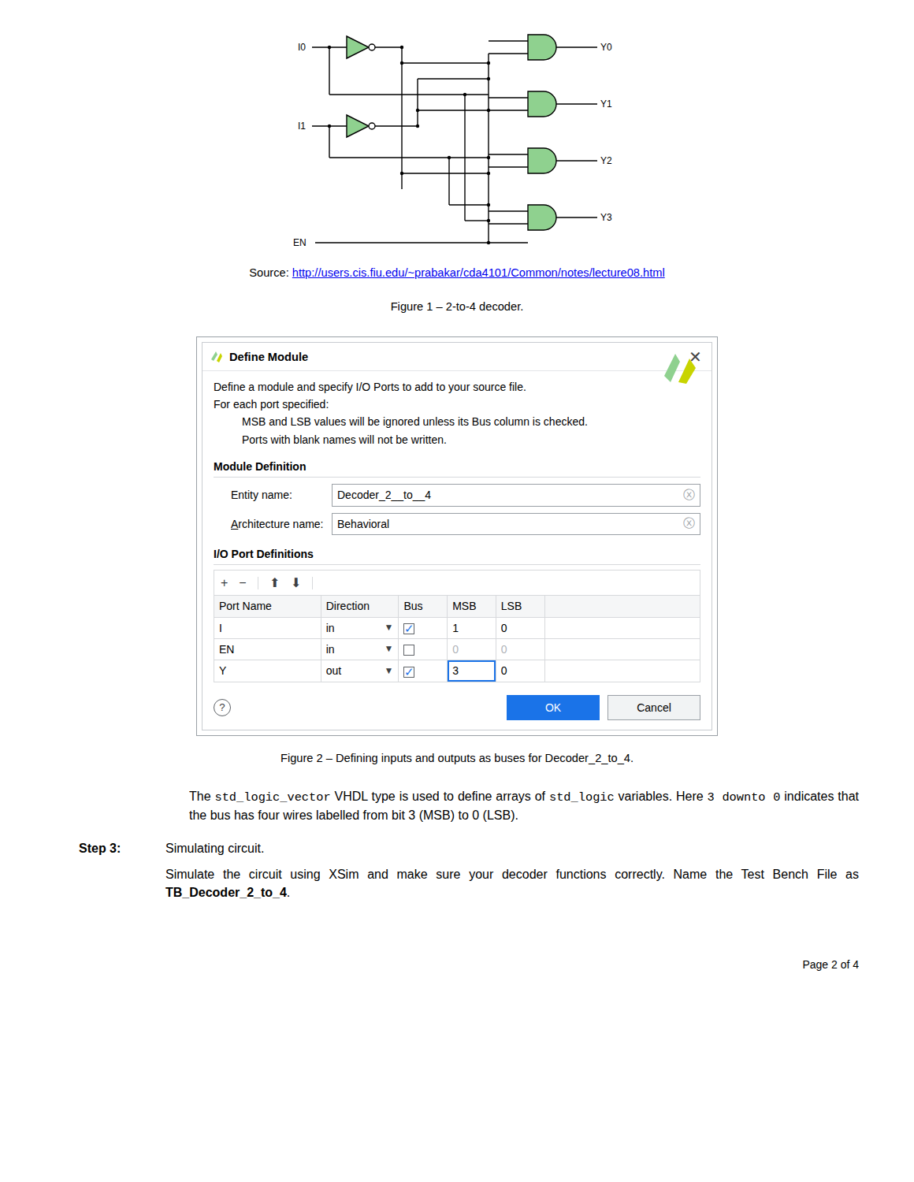I0 I1 EN Y0 Y1 Y2 Y3
Source: http://users.cis.fiu.edu/~prabakar/cda4101/Common/notes/lecture08.html
Figure 1 – 2-to-4 decoder.
Define Module
✕
Define a module and specify I/O Ports to add to your source file.
For each port specified:
MSB and LSB values will be ignored unless its Bus column is checked.
Ports with blank names will not be written.
Module Definition
Entity name:
Decoder_2__to__4ⓧ
Architecture name:
Behavioralⓧ
I/O Port Definitions
+ − ⬆ ⬇
| Port Name | Direction | Bus | MSB | LSB | |
| --- | --- | --- | --- | --- | --- |
| I | in ▼ | | 1 | 0 | |
| EN | in ▼ | | 0 | 0 | |
| Y | out ▼ | | 3 | 0 | |
?
OK
Cancel
Figure 2 – Defining inputs and outputs as buses for Decoder_2_to_4.
The std_logic_vector VHDL type is used to define arrays of std_logic variables. Here 3 downto 0 indicates that the bus has four wires labelled from bit 3 (MSB) to 0 (LSB).
Step 3:
Simulating circuit.
Simulate the circuit using XSim and make sure your decoder functions correctly. Name the Test Bench File as TB_Decoder_2_to_4.
Page 2 of 4